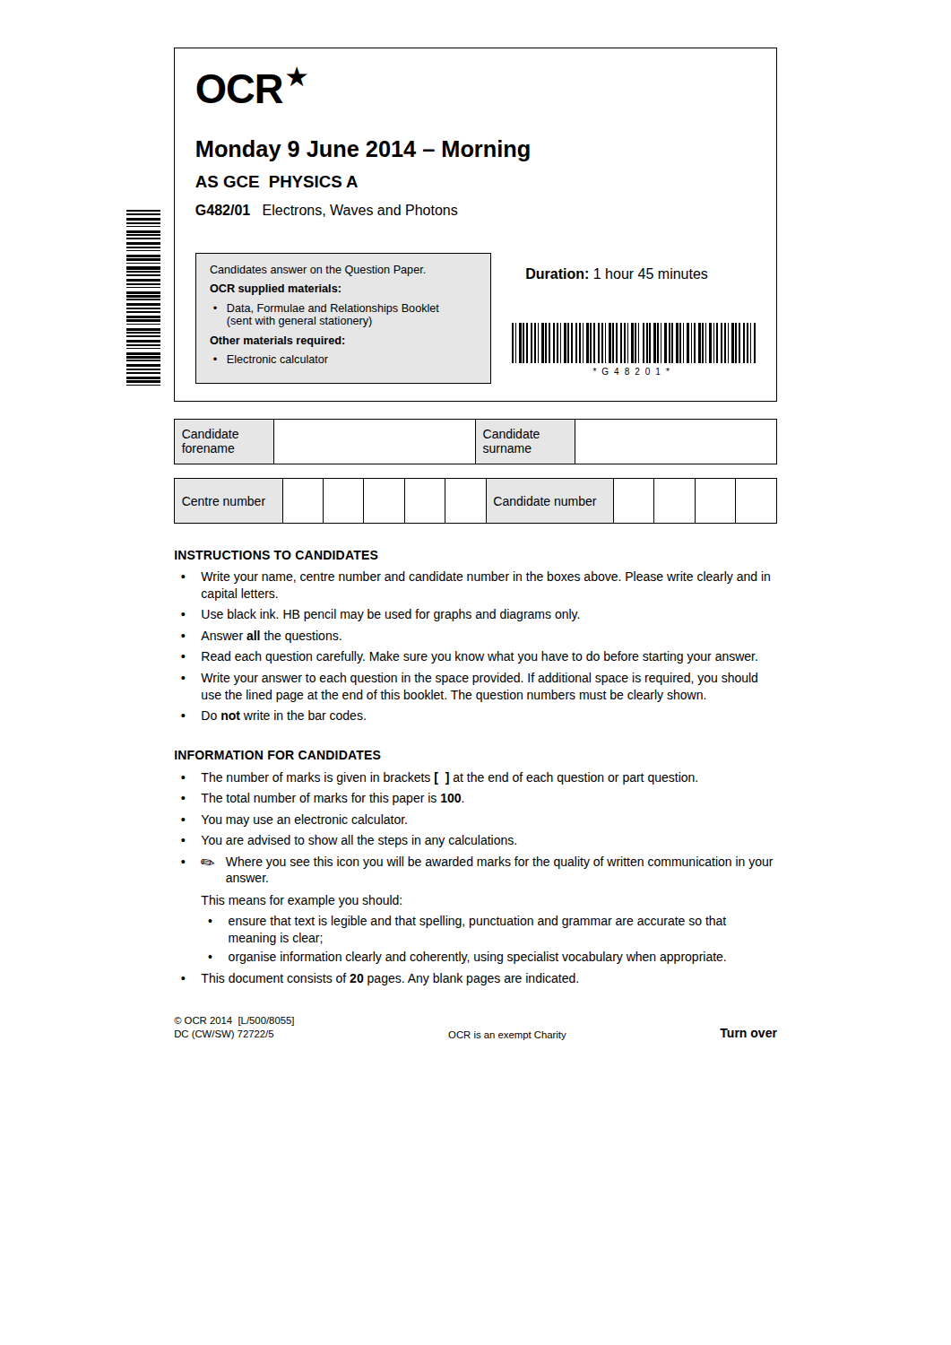*116728484*
OCR★
Monday 9 June 2014 – Morning
AS GCE PHYSICS A
G482/01 Electrons, Waves and Photons
Candidates answer on the Question Paper.
OCR supplied materials:
Data, Formulae and Relationships Booklet
(sent with general stationery)
Other materials required:
Electronic calculator
Duration: 1 hour 45 minutes
*G48201*
| Candidate forename | | Candidate surname | |
| Centre number | | | | | | Candidate number | | | | |
INSTRUCTIONS TO CANDIDATES
Write your name, centre number and candidate number in the boxes above. Please write clearly and in capital letters.
Use black ink. HB pencil may be used for graphs and diagrams only.
Answer all the questions.
Read each question carefully. Make sure you know what you have to do before starting your answer.
Write your answer to each question in the space provided. If additional space is required, you should use the lined page at the end of this booklet. The question numbers must be clearly shown.
Do not write in the bar codes.
INFORMATION FOR CANDIDATES
The number of marks is given in brackets [ ] at the end of each question or part question.
The total number of marks for this paper is 100.
You may use an electronic calculator.
You are advised to show all the steps in any calculations.
✎ Where you see this icon you will be awarded marks for the quality of written communication in your answer.
This means for example you should:
ensure that text is legible and that spelling, punctuation and grammar are accurate so that meaning is clear;
organise information clearly and coherently, using specialist vocabulary when appropriate.
This document consists of 20 pages. Any blank pages are indicated.
© OCR 2014 [L/500/8055]
DC (CW/SW) 72722/5
OCR is an exempt Charity
Turn over